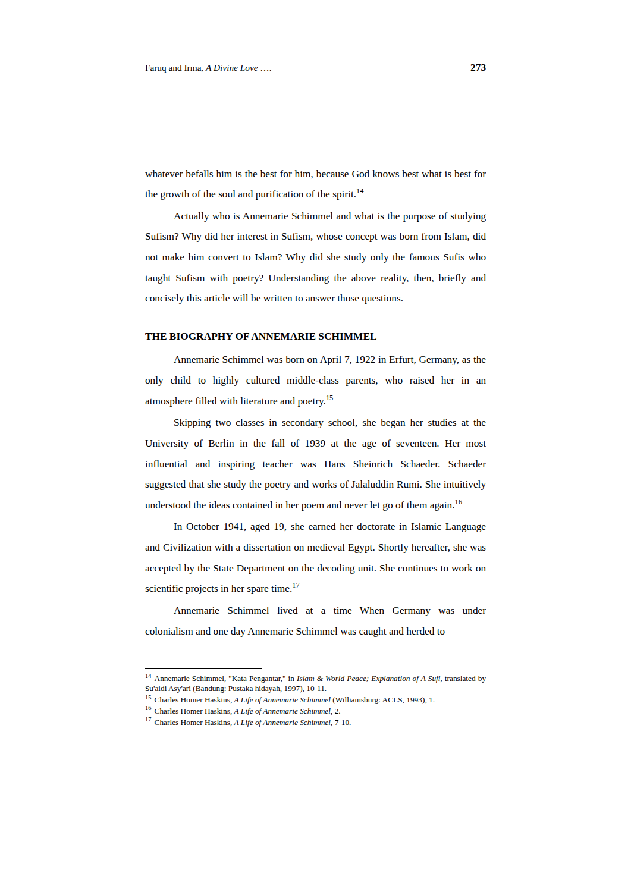Faruq and Irma, A Divine Love ….
273
whatever befalls him is the best for him, because God knows best what is best for the growth of the soul and purification of the spirit.14
Actually who is Annemarie Schimmel and what is the purpose of studying Sufism? Why did her interest in Sufism, whose concept was born from Islam, did not make him convert to Islam? Why did she study only the famous Sufis who taught Sufism with poetry? Understanding the above reality, then, briefly and concisely this article will be written to answer those questions.
THE BIOGRAPHY OF ANNEMARIE SCHIMMEL
Annemarie Schimmel was born on April 7, 1922 in Erfurt, Germany, as the only child to highly cultured middle-class parents, who raised her in an atmosphere filled with literature and poetry.15
Skipping two classes in secondary school, she began her studies at the University of Berlin in the fall of 1939 at the age of seventeen. Her most influential and inspiring teacher was Hans Sheinrich Schaeder. Schaeder suggested that she study the poetry and works of Jalaluddin Rumi. She intuitively understood the ideas contained in her poem and never let go of them again.16
In October 1941, aged 19, she earned her doctorate in Islamic Language and Civilization with a dissertation on medieval Egypt. Shortly hereafter, she was accepted by the State Department on the decoding unit. She continues to work on scientific projects in her spare time.17
Annemarie Schimmel lived at a time When Germany was under colonialism and one day Annemarie Schimmel was caught and herded to
14 Annemarie Schimmel, "Kata Pengantar," in Islam & World Peace; Explanation of A Sufi, translated by Su'aidi Asy'ari (Bandung: Pustaka hidayah, 1997), 10-11.
15 Charles Homer Haskins, A Life of Annemarie Schimmel (Williamsburg: ACLS, 1993), 1.
16 Charles Homer Haskins, A Life of Annemarie Schimmel, 2.
17 Charles Homer Haskins, A Life of Annemarie Schimmel, 7-10.